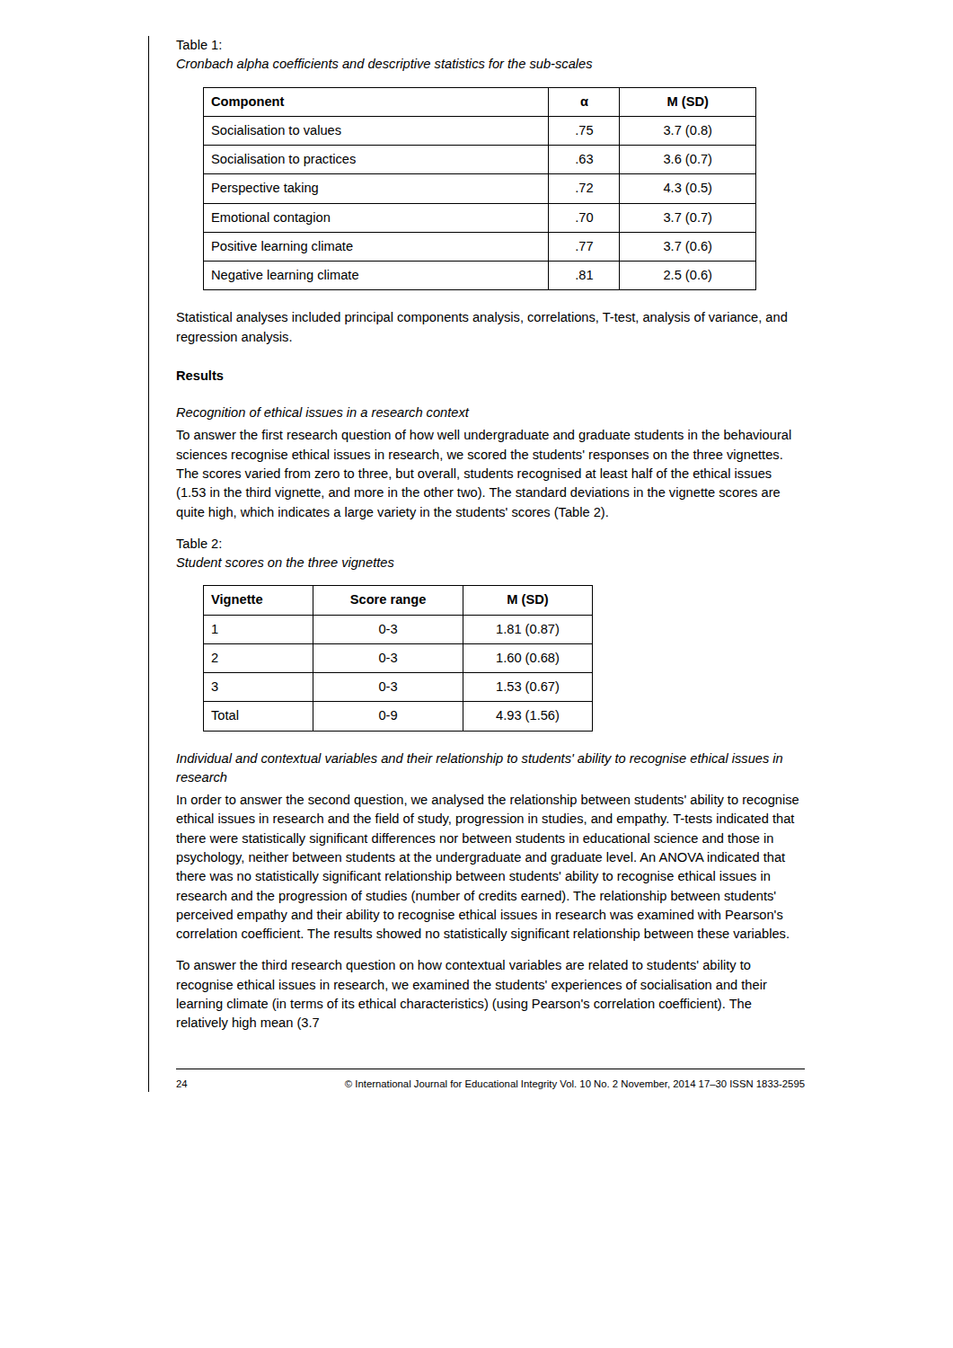Table 1:
Cronbach alpha coefficients and descriptive statistics for the sub-scales
| Component | α | M (SD) |
| --- | --- | --- |
| Socialisation to values | .75 | 3.7 (0.8) |
| Socialisation to practices | .63 | 3.6 (0.7) |
| Perspective taking | .72 | 4.3 (0.5) |
| Emotional contagion | .70 | 3.7 (0.7) |
| Positive learning climate | .77 | 3.7 (0.6) |
| Negative learning climate | .81 | 2.5 (0.6) |
Statistical analyses included principal components analysis, correlations, T-test, analysis of variance, and regression analysis.
Results
Recognition of ethical issues in a research context
To answer the first research question of how well undergraduate and graduate students in the behavioural sciences recognise ethical issues in research, we scored the students' responses on the three vignettes. The scores varied from zero to three, but overall, students recognised at least half of the ethical issues (1.53 in the third vignette, and more in the other two). The standard deviations in the vignette scores are quite high, which indicates a large variety in the students' scores (Table 2).
Table 2:
Student scores on the three vignettes
| Vignette | Score range | M (SD) |
| --- | --- | --- |
| 1 | 0-3 | 1.81 (0.87) |
| 2 | 0-3 | 1.60 (0.68) |
| 3 | 0-3 | 1.53 (0.67) |
| Total | 0-9 | 4.93 (1.56) |
Individual and contextual variables and their relationship to students' ability to recognise ethical issues in research
In order to answer the second question, we analysed the relationship between students' ability to recognise ethical issues in research and the field of study, progression in studies, and empathy. T-tests indicated that there were statistically significant differences nor between students in educational science and those in psychology, neither between students at the undergraduate and graduate level. An ANOVA indicated that there was no statistically significant relationship between students' ability to recognise ethical issues in research and the progression of studies (number of credits earned). The relationship between students' perceived empathy and their ability to recognise ethical issues in research was examined with Pearson's correlation coefficient. The results showed no statistically significant relationship between these variables.
To answer the third research question on how contextual variables are related to students' ability to recognise ethical issues in research, we examined the students' experiences of socialisation and their learning climate (in terms of its ethical characteristics) (using Pearson's correlation coefficient). The relatively high mean (3.7
24 © International Journal for Educational Integrity Vol. 10 No. 2 November, 2014 17–30 ISSN 1833-2595